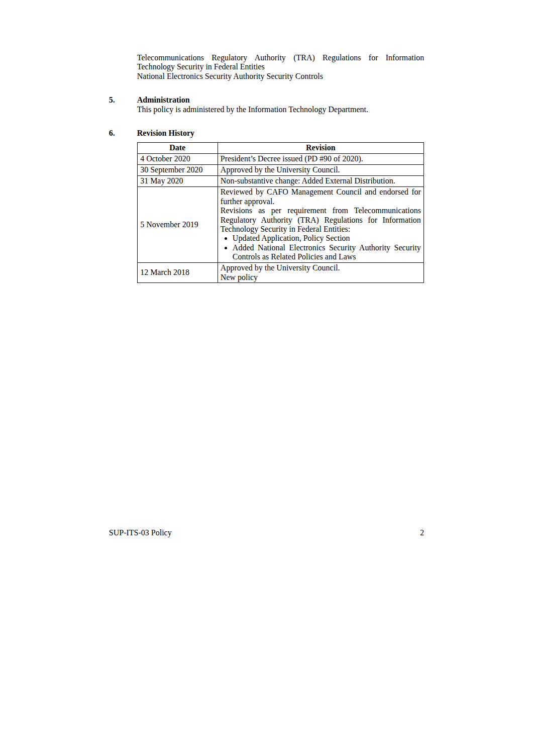Telecommunications Regulatory Authority (TRA) Regulations for Information Technology Security in Federal Entities
National Electronics Security Authority Security Controls
5.
Administration
This policy is administered by the Information Technology Department.
6.
Revision History
| Date | Revision |
| --- | --- |
| 4 October 2020 | President’s Decree issued (PD #90 of 2020). |
| 30 September 2020 | Approved by the University Council. |
| 31 May 2020 | Non-substantive change: Added External Distribution. |
| 5 November 2019 | Reviewed by CAFO Management Council and endorsed for further approval. Revisions as per requirement from Telecommunications Regulatory Authority (TRA) Regulations for Information Technology Security in Federal Entities: Updated Application, Policy Section Added National Electronics Security Authority Security Controls as Related Policies and Laws |
| 12 March 2018 | Approved by the University Council. New policy |
SUP-ITS-03 Policy 2